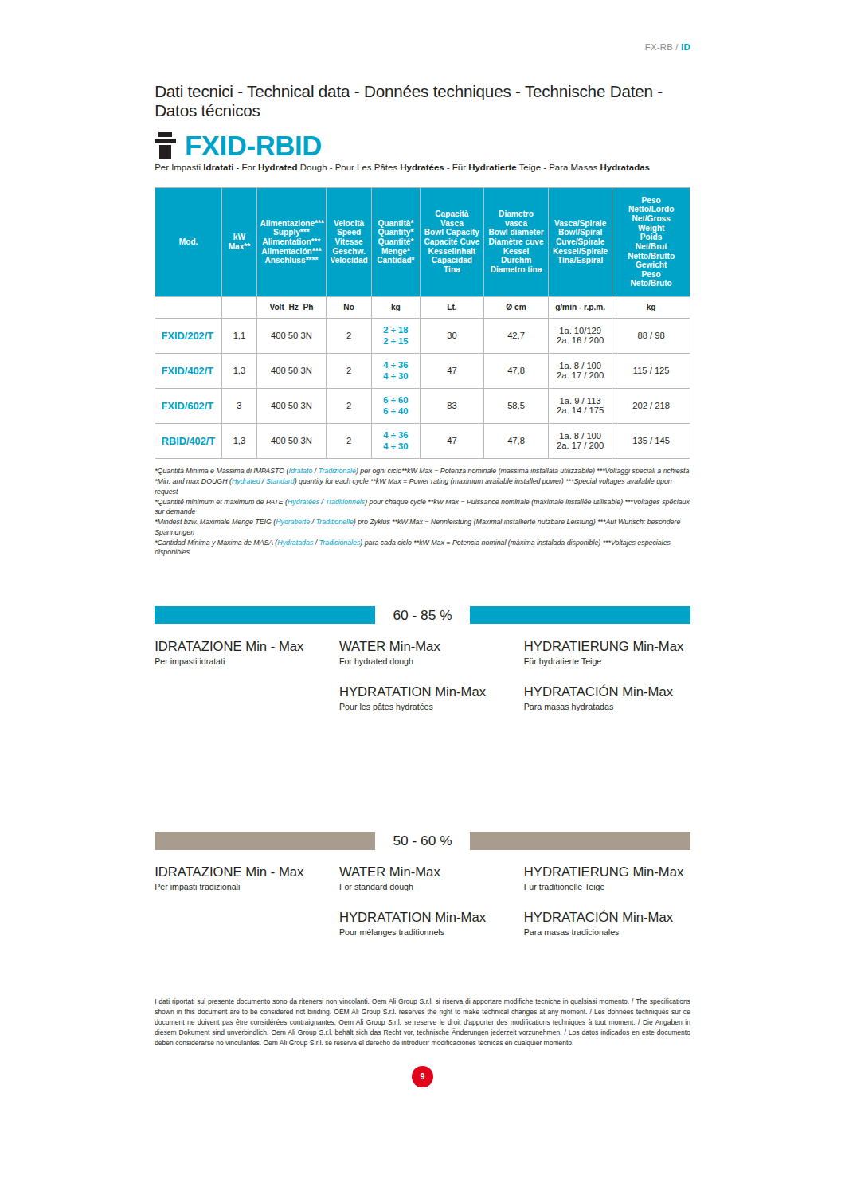FX-RB / ID
Dati tecnici - Technical data - Données techniques - Technische Daten - Datos técnicos
FXID-RBID
Per Impasti Idratati - For Hydrated Dough - Pour Les Pâtes Hydratées - Für Hydratierte Teige - Para Masas Hydratadas
| Mod. | kW Max** | Alimentazione*** Supply*** Alimentation*** Alimentación*** Anschluss**** | Velocità Speed Vitesse Geschw. Velocidad | Quantità* Quantity* Quantité* Menge* Cantidad* | Capacità Vasca Bowl Capacity Capacité Cuve Kesselinhalt Capacidad Tina | Diametro vasca Bowl diameter Diamètre cuve Kessel Durchm Diametro tina | Vasca/Spirale Bowl/Spiral Cuve/Spirale Kessel/Spirale Tina/Espiral | Peso Netto/Lordo Net/Gross Weight Poids Net/Brut Netto/Brutto Gewicht Peso Neto/Bruto |
| --- | --- | --- | --- | --- | --- | --- | --- | --- |
| | | Volt Hz Ph | No | kg | Lt. | Ø cm | g/min - r.p.m. | kg |
| FXID/202/T | 1,1 | 400 50 3N | 2 | 2 ÷ 18 2 ÷ 15 | 30 | 42,7 | 1a. 10/129 2a. 16 / 200 | 88 / 98 |
| FXID/402/T | 1,3 | 400 50 3N | 2 | 4 ÷ 36 4 ÷ 30 | 47 | 47,8 | 1a. 8 / 100 2a. 17 / 200 | 115 / 125 |
| FXID/602/T | 3 | 400 50 3N | 2 | 6 ÷ 60 6 ÷ 40 | 83 | 58,5 | 1a. 9 / 113 2a. 14 / 175 | 202 / 218 |
| RBID/402/T | 1,3 | 400 50 3N | 2 | 4 ÷ 36 4 ÷ 30 | 47 | 47,8 | 1a. 8 / 100 2a. 17 / 200 | 135 / 145 |
*Quantità Minima e Massima di IMPASTO (Idratato / Tradizionale) per ogni ciclo**kW Max = Potenza nominale (massima installata utilizzabile) ***Voltaggi speciali a richiesta
*Min. and max DOUGH (Hydrated / Standard) quantity for each cycle **kW Max = Power rating (maximum available installed power) ***Special voltages available upon request
*Quantité minimum et maximum de PATE (Hydratées / Traditionnels) pour chaque cycle **kW Max = Puissance nominale (maximale installée utilisable) ***Voltages spéciaux sur demande
*Mindest bzw. Maximale Menge TEIG (Hydratierte / Traditionelle) pro Zyklus **kW Max = Nennleistung (Maximal installierte nutzbare Leistung) ***Auf Wunsch: besondere Spannungen
*Cantidad Minima y Maxima de MASA (Hydratadas / Tradicionales) para cada ciclo **kW Max = Potencia nominal (màxima instalada disponible) ***Voltajes especiales disponibles
60 - 85 %
IDRATAZIONE Min - Max
Per impasti idratati
WATER Min-Max
For hydrated dough
HYDRATATION Min-Max
Pour les pâtes hydratées
HYDRATIERUNG Min-Max
Für hydratierte Teige
HYDRATACIÓN Min-Max
Para masas hydratadas
50 - 60 %
IDRATAZIONE Min - Max
Per impasti tradizionali
WATER Min-Max
For standard dough
HYDRATATION Min-Max
Pour mélanges traditionnels
HYDRATIERUNG Min-Max
Für traditionelle Teige
HYDRATACIÓN Min-Max
Para masas tradicionales
I dati riportati sul presente documento sono da ritenersi non vincolanti. Oem Ali Group S.r.l. si riserva di apportare modifiche tecniche in qualsiasi momento. / The specifications shown in this document are to be considered not binding. OEM Ali Group S.r.l. reserves the right to make technical changes at any moment. / Les données techniques sur ce document ne doivent pas être considérées contraignantes. Oem Ali Group S.r.l. se reserve le droit d'apporter des modifications techniques à tout moment. / Die Angaben in diesem Dokument sind unverbindlich. Oem Ali Group S.r.l. behält sich das Recht vor, technische Änderungen jederzeit vorzunehmen. / Los datos indicados en este documento deben considerarse no vinculantes. Oem Ali Group S.r.l. se reserva el derecho de introducir modificaciones técnicas en cualquier momento.
9